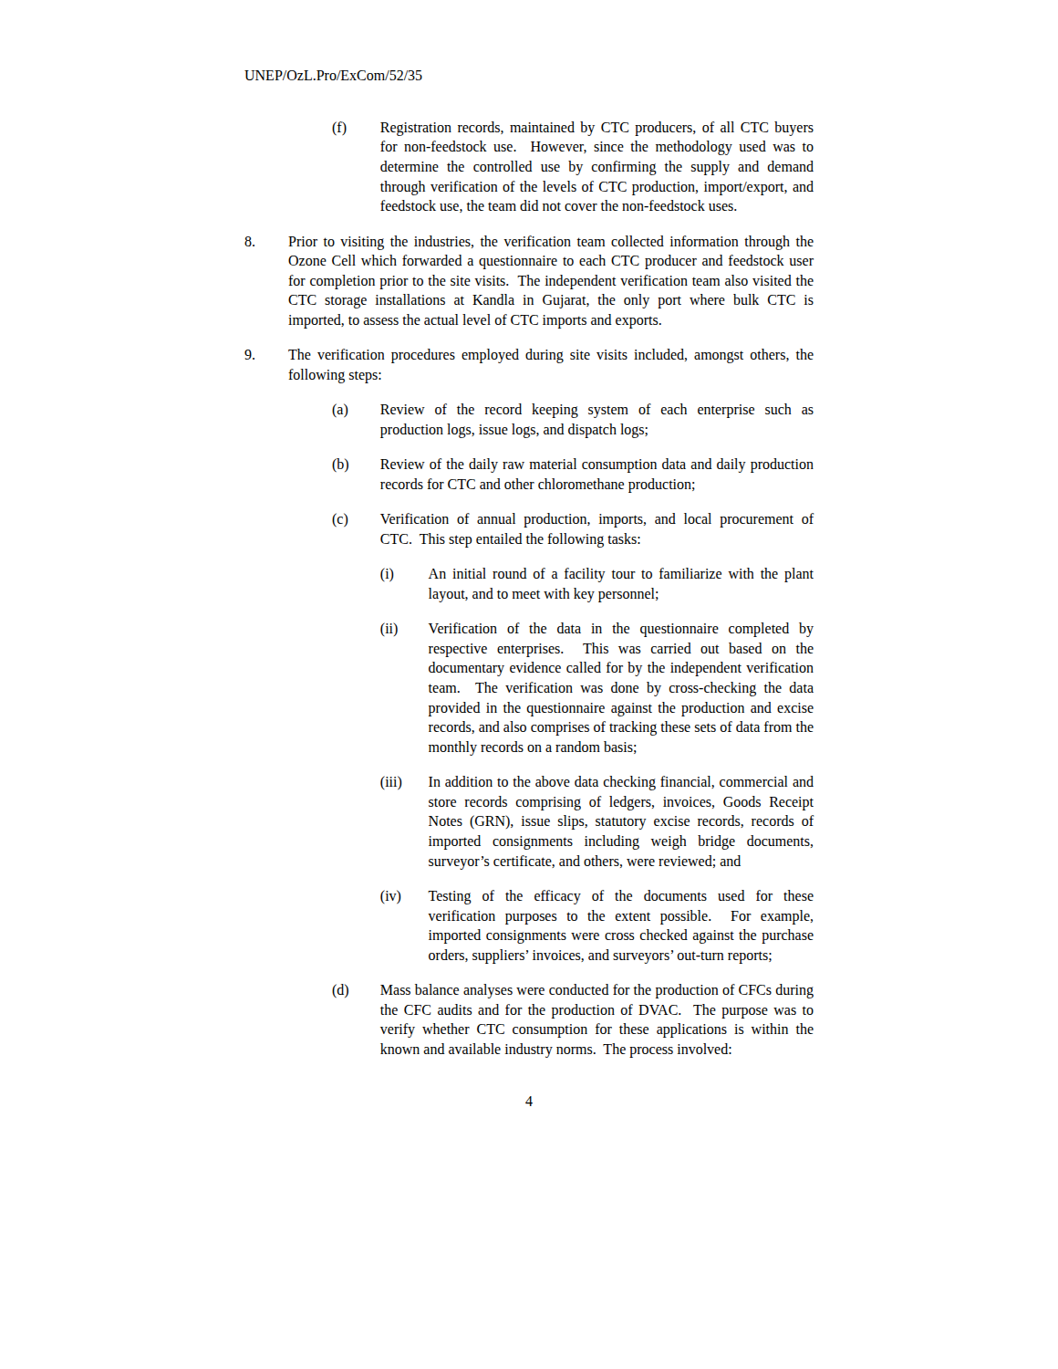UNEP/OzL.Pro/ExCom/52/35
(f)
Registration records, maintained by CTC producers, of all CTC buyers for non-feedstock use. However, since the methodology used was to determine the controlled use by confirming the supply and demand through verification of the levels of CTC production, import/export, and feedstock use, the team did not cover the non-feedstock uses.
8.
Prior to visiting the industries, the verification team collected information through the Ozone Cell which forwarded a questionnaire to each CTC producer and feedstock user for completion prior to the site visits. The independent verification team also visited the CTC storage installations at Kandla in Gujarat, the only port where bulk CTC is imported, to assess the actual level of CTC imports and exports.
9.
The verification procedures employed during site visits included, amongst others, the following steps:
(a)
Review of the record keeping system of each enterprise such as production logs, issue logs, and dispatch logs;
(b)
Review of the daily raw material consumption data and daily production records for CTC and other chloromethane production;
(c)
Verification of annual production, imports, and local procurement of CTC. This step entailed the following tasks:
(i)
An initial round of a facility tour to familiarize with the plant layout, and to meet with key personnel;
(ii)
Verification of the data in the questionnaire completed by respective enterprises. This was carried out based on the documentary evidence called for by the independent verification team. The verification was done by cross-checking the data provided in the questionnaire against the production and excise records, and also comprises of tracking these sets of data from the monthly records on a random basis;
(iii)
In addition to the above data checking financial, commercial and store records comprising of ledgers, invoices, Goods Receipt Notes (GRN), issue slips, statutory excise records, records of imported consignments including weigh bridge documents, surveyor’s certificate, and others, were reviewed; and
(iv)
Testing of the efficacy of the documents used for these verification purposes to the extent possible. For example, imported consignments were cross checked against the purchase orders, suppliers’ invoices, and surveyors’ out-turn reports;
(d)
Mass balance analyses were conducted for the production of CFCs during the CFC audits and for the production of DVAC. The purpose was to verify whether CTC consumption for these applications is within the known and available industry norms. The process involved:
4